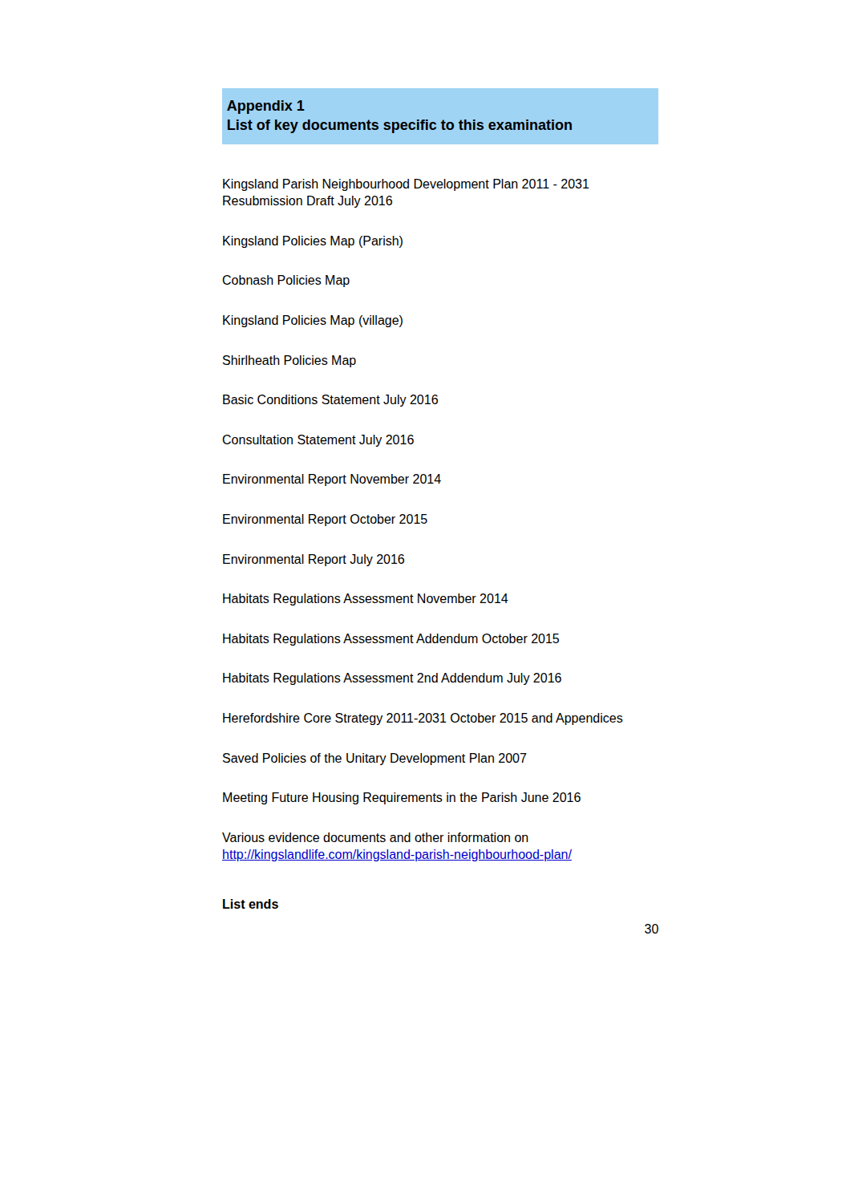Appendix 1
List of key documents specific to this examination
Kingsland Parish Neighbourhood Development Plan 2011 - 2031 Resubmission Draft July 2016
Kingsland Policies Map (Parish)
Cobnash Policies Map
Kingsland Policies Map (village)
Shirlheath Policies Map
Basic Conditions Statement July 2016
Consultation Statement July 2016
Environmental Report November 2014
Environmental Report October 2015
Environmental Report July 2016
Habitats Regulations Assessment November 2014
Habitats Regulations Assessment Addendum October 2015
Habitats Regulations Assessment 2nd Addendum July 2016
Herefordshire Core Strategy 2011-2031 October 2015 and Appendices
Saved Policies of the Unitary Development Plan 2007
Meeting Future Housing Requirements in the Parish June 2016
Various evidence documents and other information on
http://kingslandlife.com/kingsland-parish-neighbourhood-plan/
List ends
30